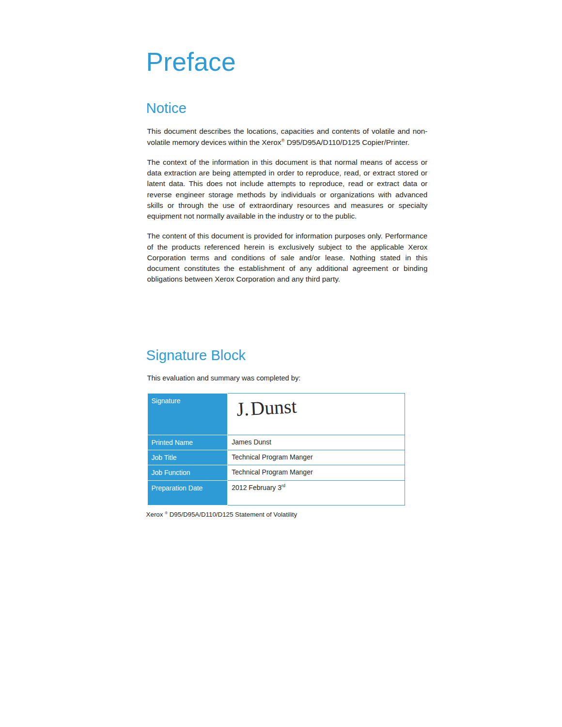Preface
Notice
This document describes the locations, capacities and contents of volatile and non-volatile memory devices within the Xerox® D95/D95A/D110/D125 Copier/Printer.
The context of the information in this document is that normal means of access or data extraction are being attempted in order to reproduce, read, or extract stored or latent data. This does not include attempts to reproduce, read or extract data or reverse engineer storage methods by individuals or organizations with advanced skills or through the use of extraordinary resources and measures or specialty equipment not normally available in the industry or to the public.
The content of this document is provided for information purposes only. Performance of the products referenced herein is exclusively subject to the applicable Xerox Corporation terms and conditions of sale and/or lease. Nothing stated in this document constitutes the establishment of any additional agreement or binding obligations between Xerox Corporation and any third party.
Signature Block
This evaluation and summary was completed by:
| Signature | J. Dunst |
| Printed Name | James Dunst |
| Job Title | Technical Program Manger |
| Job Function | Technical Program Manger |
| Preparation Date | 2012 February 3 rd |
Xerox ® D95/D95A/D110/D125 Statement of Volatility